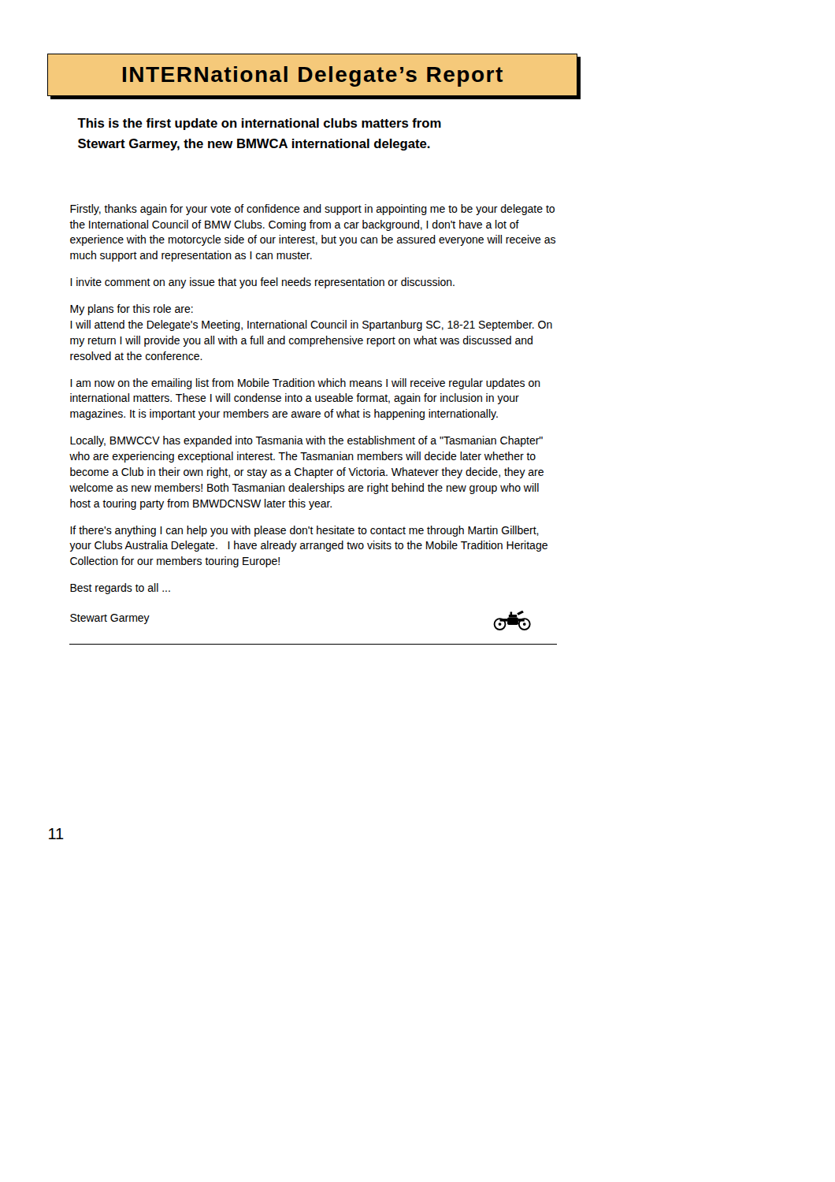INTERNational Delegate’s Report
This is the first update on international clubs matters from Stewart Garmey, the new BMWCA international delegate.
Firstly, thanks again for your vote of confidence and support in appointing me to be your delegate to the International Council of BMW Clubs. Coming from a car background, I don't have a lot of experience with the motorcycle side of our interest, but you can be assured everyone will receive as much support and representation as I can muster.
I invite comment on any issue that you feel needs representation or discussion.
My plans for this role are:
I will attend the Delegate's Meeting, International Council in Spartanburg SC, 18-21 September. On my return I will provide you all with a full and comprehensive report on what was discussed and resolved at the conference.
I am now on the emailing list from Mobile Tradition which means I will receive regular updates on international matters. These I will condense into a useable format, again for inclusion in your magazines. It is important your members are aware of what is happening internationally.
Locally, BMWCCV has expanded into Tasmania with the establishment of a "Tasmanian Chapter" who are experiencing exceptional interest. The Tasmanian members will decide later whether to become a Club in their own right, or stay as a Chapter of Victoria. Whatever they decide, they are welcome as new members! Both Tasmanian dealerships are right behind the new group who will host a touring party from BMWDCNSW later this year.
If there's anything I can help you with please don't hesitate to contact me through Martin Gillbert, your Clubs Australia Delegate. I have already arranged two visits to the Mobile Tradition Heritage Collection for our members touring Europe!
Best regards to all ...
Stewart Garmey
11